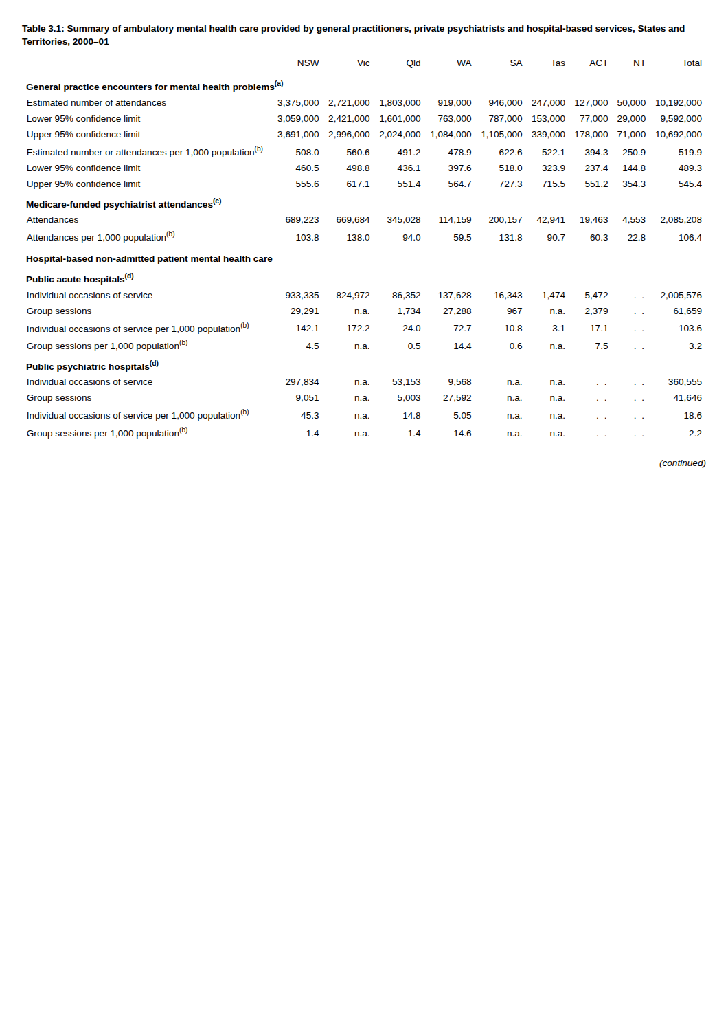Table 3.1: Summary of ambulatory mental health care provided by general practitioners, private psychiatrists and hospital-based services, States and Territories, 2000–01
| | NSW | Vic | Qld | WA | SA | Tas | ACT | NT | Total |
| --- | --- | --- | --- | --- | --- | --- | --- | --- | --- |
| General practice encounters for mental health problems (a) |
| Estimated number of attendances | 3,375,000 | 2,721,000 | 1,803,000 | 919,000 | 946,000 | 247,000 | 127,000 | 50,000 | 10,192,000 |
| Lower 95% confidence limit | 3,059,000 | 2,421,000 | 1,601,000 | 763,000 | 787,000 | 153,000 | 77,000 | 29,000 | 9,592,000 |
| Upper 95% confidence limit | 3,691,000 | 2,996,000 | 2,024,000 | 1,084,000 | 1,105,000 | 339,000 | 178,000 | 71,000 | 10,692,000 |
| Estimated number or attendances per 1,000 population (b) | 508.0 | 560.6 | 491.2 | 478.9 | 622.6 | 522.1 | 394.3 | 250.9 | 519.9 |
| Lower 95% confidence limit | 460.5 | 498.8 | 436.1 | 397.6 | 518.0 | 323.9 | 237.4 | 144.8 | 489.3 |
| Upper 95% confidence limit | 555.6 | 617.1 | 551.4 | 564.7 | 727.3 | 715.5 | 551.2 | 354.3 | 545.4 |
| Medicare-funded psychiatrist attendances (c) |
| Attendances | 689,223 | 669,684 | 345,028 | 114,159 | 200,157 | 42,941 | 19,463 | 4,553 | 2,085,208 |
| Attendances per 1,000 population (b) | 103.8 | 138.0 | 94.0 | 59.5 | 131.8 | 90.7 | 60.3 | 22.8 | 106.4 |
| Hospital-based non-admitted patient mental health care |
| Public acute hospitals (d) |
| Individual occasions of service | 933,335 | 824,972 | 86,352 | 137,628 | 16,343 | 1,474 | 5,472 | . . | 2,005,576 |
| Group sessions | 29,291 | n.a. | 1,734 | 27,288 | 967 | n.a. | 2,379 | . . | 61,659 |
| Individual occasions of service per 1,000 population (b) | 142.1 | 172.2 | 24.0 | 72.7 | 10.8 | 3.1 | 17.1 | . . | 103.6 |
| Group sessions per 1,000 population (b) | 4.5 | n.a. | 0.5 | 14.4 | 0.6 | n.a. | 7.5 | . . | 3.2 |
| Public psychiatric hospitals (d) |
| Individual occasions of service | 297,834 | n.a. | 53,153 | 9,568 | n.a. | n.a. | . . | . . | 360,555 |
| Group sessions | 9,051 | n.a. | 5,003 | 27,592 | n.a. | n.a. | . . | . . | 41,646 |
| Individual occasions of service per 1,000 population (b) | 45.3 | n.a. | 14.8 | 5.05 | n.a. | n.a. | . . | . . | 18.6 |
| Group sessions per 1,000 population (b) | 1.4 | n.a. | 1.4 | 14.6 | n.a. | n.a. | . . | . . | 2.2 |
(continued)